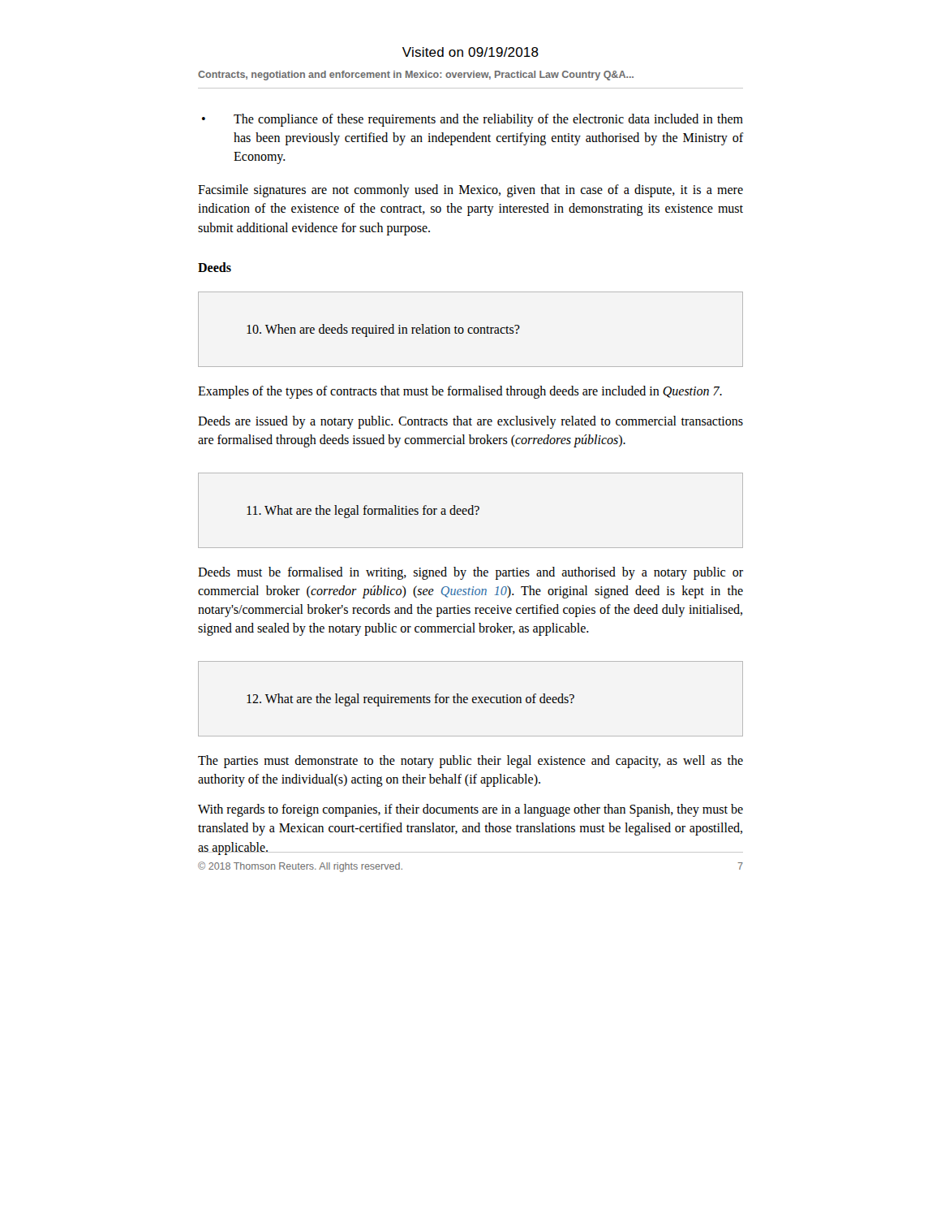Visited on 09/19/2018
Contracts, negotiation and enforcement in Mexico: overview, Practical Law Country Q&A...
•
The compliance of these requirements and the reliability of the electronic data included in them has been previously certified by an independent certifying entity authorised by the Ministry of Economy.
Facsimile signatures are not commonly used in Mexico, given that in case of a dispute, it is a mere indication of the existence of the contract, so the party interested in demonstrating its existence must submit additional evidence for such purpose.
Deeds
10. When are deeds required in relation to contracts?
Examples of the types of contracts that must be formalised through deeds are included in Question 7.
Deeds are issued by a notary public. Contracts that are exclusively related to commercial transactions are formalised through deeds issued by commercial brokers (corredores públicos).
11. What are the legal formalities for a deed?
Deeds must be formalised in writing, signed by the parties and authorised by a notary public or commercial broker (corredor público) (see Question 10). The original signed deed is kept in the notary's/commercial broker's records and the parties receive certified copies of the deed duly initialised, signed and sealed by the notary public or commercial broker, as applicable.
12. What are the legal requirements for the execution of deeds?
The parties must demonstrate to the notary public their legal existence and capacity, as well as the authority of the individual(s) acting on their behalf (if applicable).
With regards to foreign companies, if their documents are in a language other than Spanish, they must be translated by a Mexican court-certified translator, and those translations must be legalised or apostilled, as applicable.
© 2018 Thomson Reuters. All rights reserved.
7